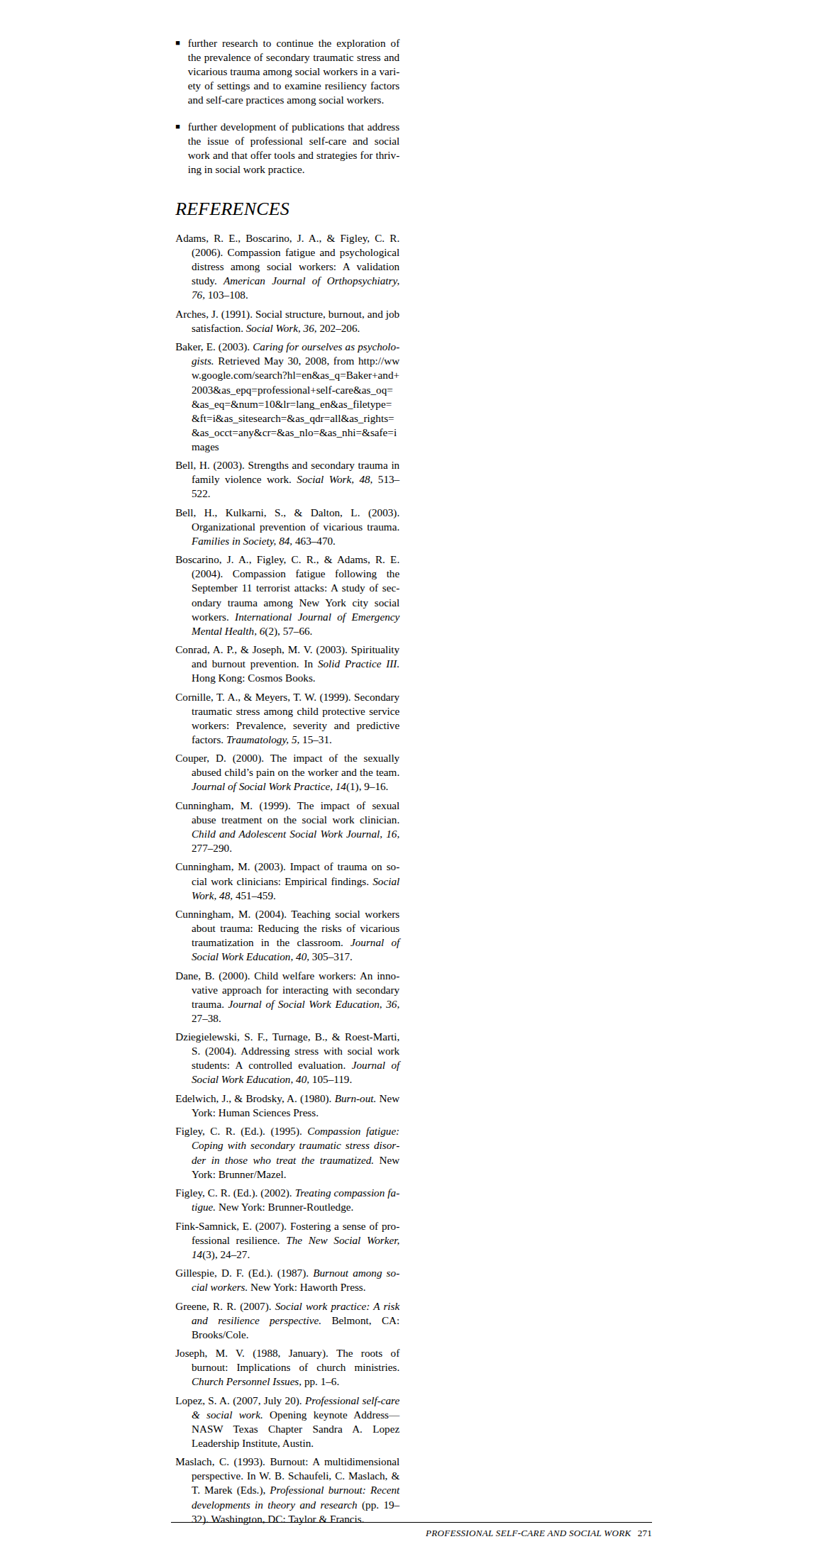further research to continue the exploration of the prevalence of secondary traumatic stress and vicarious trauma among social workers in a variety of settings and to examine resiliency factors and self-care practices among social workers.
further development of publications that address the issue of professional self-care and social work and that offer tools and strategies for thriving in social work practice.
REFERENCES
Adams, R. E., Boscarino, J. A., & Figley, C. R. (2006). Compassion fatigue and psychological distress among social workers: A validation study. American Journal of Orthopsychiatry, 76, 103–108.
Arches, J. (1991). Social structure, burnout, and job satisfaction. Social Work, 36, 202–206.
Baker, E. (2003). Caring for ourselves as psychologists. Retrieved May 30, 2008, from http://www.google.com/search?hl=en&as_q=Baker+and+2003&as_epq=professional+self-care&as_oq=&as_eq=&num=10&lr=lang_en&as_filetype=&ft=i&as_sitesearch=&as_qdr=all&as_rights=&as_occt=any&cr=&as_nlo=&as_nhi=&safe=images
Bell, H. (2003). Strengths and secondary trauma in family violence work. Social Work, 48, 513–522.
Bell, H., Kulkarni, S., & Dalton, L. (2003). Organizational prevention of vicarious trauma. Families in Society, 84, 463–470.
Boscarino, J. A., Figley, C. R., & Adams, R. E. (2004). Compassion fatigue following the September 11 terrorist attacks: A study of secondary trauma among New York city social workers. International Journal of Emergency Mental Health, 6(2), 57–66.
Conrad, A. P., & Joseph, M. V. (2003). Spirituality and burnout prevention. In Solid Practice III. Hong Kong: Cosmos Books.
Cornille, T. A., & Meyers, T. W. (1999). Secondary traumatic stress among child protective service workers: Prevalence, severity and predictive factors. Traumatology, 5, 15–31.
Couper, D. (2000). The impact of the sexually abused child’s pain on the worker and the team. Journal of Social Work Practice, 14(1), 9–16.
Cunningham, M. (1999). The impact of sexual abuse treatment on the social work clinician. Child and Adolescent Social Work Journal, 16, 277–290.
Cunningham, M. (2003). Impact of trauma on social work clinicians: Empirical findings. Social Work, 48, 451–459.
Cunningham, M. (2004). Teaching social workers about trauma: Reducing the risks of vicarious traumatization in the classroom. Journal of Social Work Education, 40, 305–317.
Dane, B. (2000). Child welfare workers: An innovative approach for interacting with secondary trauma. Journal of Social Work Education, 36, 27–38.
Dziegielewski, S. F., Turnage, B., & Roest-Marti, S. (2004). Addressing stress with social work students: A controlled evaluation. Journal of Social Work Education, 40, 105–119.
Edelwich, J., & Brodsky, A. (1980). Burn-out. New York: Human Sciences Press.
Figley, C. R. (Ed.). (1995). Compassion fatigue: Coping with secondary traumatic stress disorder in those who treat the traumatized. New York: Brunner/Mazel.
Figley, C. R. (Ed.). (2002). Treating compassion fatigue. New York: Brunner-Routledge.
Fink-Samnick, E. (2007). Fostering a sense of professional resilience. The New Social Worker, 14(3), 24–27.
Gillespie, D. F. (Ed.). (1987). Burnout among social workers. New York: Haworth Press.
Greene, R. R. (2007). Social work practice: A risk and resilience perspective. Belmont, CA: Brooks/Cole.
Joseph, M. V. (1988, January). The roots of burnout: Implications of church ministries. Church Personnel Issues, pp. 1–6.
Lopez, S. A. (2007, July 20). Professional self-care & social work. Opening keynote Address—NASW Texas Chapter Sandra A. Lopez Leadership Institute, Austin.
Maslach, C. (1993). Burnout: A multidimensional perspective. In W. B. Schaufeli, C. Maslach, & T. Marek (Eds.), Professional burnout: Recent developments in theory and research (pp. 19–32). Washington, DC: Taylor & Francis.
PROFESSIONAL SELF-CARE AND SOCIAL WORK271